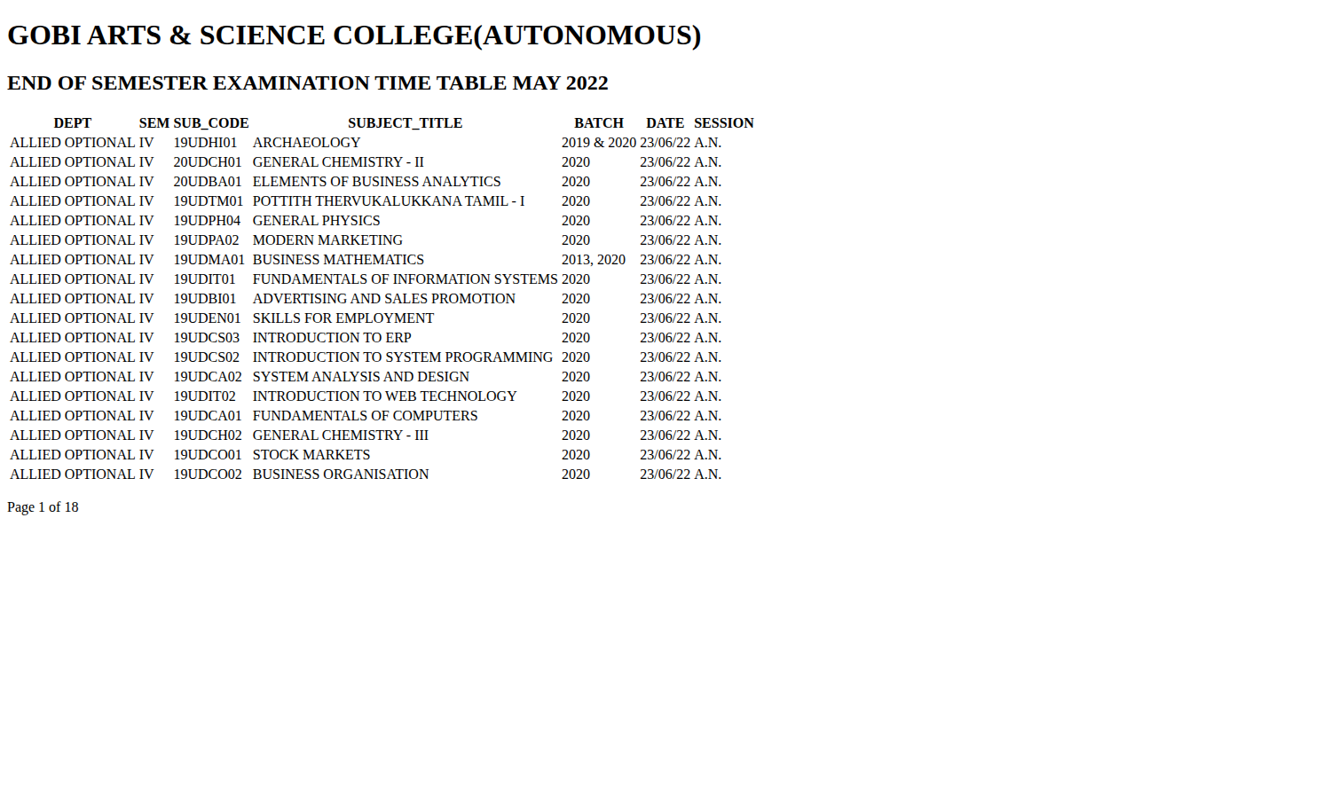GOBI ARTS & SCIENCE COLLEGE(AUTONOMOUS)
END OF SEMESTER EXAMINATION TIME TABLE MAY 2022
| DEPT | SEM | SUB_CODE | SUBJECT_TITLE | BATCH | DATE | SESSION |
| --- | --- | --- | --- | --- | --- | --- |
| ALLIED OPTIONAL | IV | 19UDHI01 | ARCHAEOLOGY | 2019 & 2020 | 23/06/22 | A.N. |
| ALLIED OPTIONAL | IV | 20UDCH01 | GENERAL CHEMISTRY - II | 2020 | 23/06/22 | A.N. |
| ALLIED OPTIONAL | IV | 20UDBA01 | ELEMENTS OF BUSINESS ANALYTICS | 2020 | 23/06/22 | A.N. |
| ALLIED OPTIONAL | IV | 19UDTM01 | POTTITH THERVUKALUKKANA TAMIL - I | 2020 | 23/06/22 | A.N. |
| ALLIED OPTIONAL | IV | 19UDPH04 | GENERAL PHYSICS | 2020 | 23/06/22 | A.N. |
| ALLIED OPTIONAL | IV | 19UDPA02 | MODERN MARKETING | 2020 | 23/06/22 | A.N. |
| ALLIED OPTIONAL | IV | 19UDMA01 | BUSINESS MATHEMATICS | 2013, 2020 | 23/06/22 | A.N. |
| ALLIED OPTIONAL | IV | 19UDIT01 | FUNDAMENTALS OF INFORMATION SYSTEMS | 2020 | 23/06/22 | A.N. |
| ALLIED OPTIONAL | IV | 19UDBI01 | ADVERTISING AND SALES PROMOTION | 2020 | 23/06/22 | A.N. |
| ALLIED OPTIONAL | IV | 19UDEN01 | SKILLS FOR EMPLOYMENT | 2020 | 23/06/22 | A.N. |
| ALLIED OPTIONAL | IV | 19UDCS03 | INTRODUCTION TO ERP | 2020 | 23/06/22 | A.N. |
| ALLIED OPTIONAL | IV | 19UDCS02 | INTRODUCTION TO SYSTEM PROGRAMMING | 2020 | 23/06/22 | A.N. |
| ALLIED OPTIONAL | IV | 19UDCA02 | SYSTEM ANALYSIS AND DESIGN | 2020 | 23/06/22 | A.N. |
| ALLIED OPTIONAL | IV | 19UDIT02 | INTRODUCTION TO WEB TECHNOLOGY | 2020 | 23/06/22 | A.N. |
| ALLIED OPTIONAL | IV | 19UDCA01 | FUNDAMENTALS OF COMPUTERS | 2020 | 23/06/22 | A.N. |
| ALLIED OPTIONAL | IV | 19UDCH02 | GENERAL CHEMISTRY - III | 2020 | 23/06/22 | A.N. |
| ALLIED OPTIONAL | IV | 19UDCO01 | STOCK MARKETS | 2020 | 23/06/22 | A.N. |
| ALLIED OPTIONAL | IV | 19UDCO02 | BUSINESS ORGANISATION | 2020 | 23/06/22 | A.N. |
Page 1 of 18